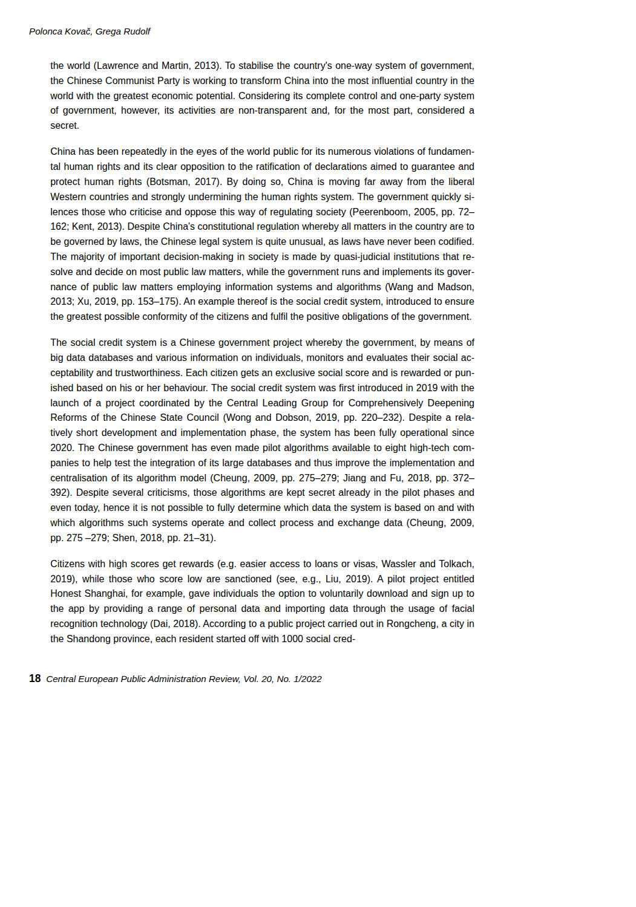Polonca Kovač, Grega Rudolf
the world (Lawrence and Martin, 2013). To stabilise the country's one-way system of government, the Chinese Communist Party is working to transform China into the most influential country in the world with the greatest economic potential. Considering its complete control and one-party system of government, however, its activities are non-transparent and, for the most part, considered a secret.
China has been repeatedly in the eyes of the world public for its numerous violations of fundamental human rights and its clear opposition to the ratification of declarations aimed to guarantee and protect human rights (Botsman, 2017). By doing so, China is moving far away from the liberal Western countries and strongly undermining the human rights system. The government quickly silences those who criticise and oppose this way of regulating society (Peerenboom, 2005, pp. 72–162; Kent, 2013). Despite China's constitutional regulation whereby all matters in the country are to be governed by laws, the Chinese legal system is quite unusual, as laws have never been codified. The majority of important decision-making in society is made by quasi-judicial institutions that resolve and decide on most public law matters, while the government runs and implements its governance of public law matters employing information systems and algorithms (Wang and Madson, 2013; Xu, 2019, pp. 153–175). An example thereof is the social credit system, introduced to ensure the greatest possible conformity of the citizens and fulfil the positive obligations of the government.
The social credit system is a Chinese government project whereby the government, by means of big data databases and various information on individuals, monitors and evaluates their social acceptability and trustworthiness. Each citizen gets an exclusive social score and is rewarded or punished based on his or her behaviour. The social credit system was first introduced in 2019 with the launch of a project coordinated by the Central Leading Group for Comprehensively Deepening Reforms of the Chinese State Council (Wong and Dobson, 2019, pp. 220–232). Despite a relatively short development and implementation phase, the system has been fully operational since 2020. The Chinese government has even made pilot algorithms available to eight high-tech companies to help test the integration of its large databases and thus improve the implementation and centralisation of its algorithm model (Cheung, 2009, pp. 275–279; Jiang and Fu, 2018, pp. 372–392). Despite several criticisms, those algorithms are kept secret already in the pilot phases and even today, hence it is not possible to fully determine which data the system is based on and with which algorithms such systems operate and collect process and exchange data (Cheung, 2009, pp. 275 –279; Shen, 2018, pp. 21–31).
Citizens with high scores get rewards (e.g. easier access to loans or visas, Wassler and Tolkach, 2019), while those who score low are sanctioned (see, e.g., Liu, 2019). A pilot project entitled Honest Shanghai, for example, gave individuals the option to voluntarily download and sign up to the app by providing a range of personal data and importing data through the usage of facial recognition technology (Dai, 2018). According to a public project carried out in Rongcheng, a city in the Shandong province, each resident started off with 1000 social cred-
18 Central European Public Administration Review, Vol. 20, No. 1/2022